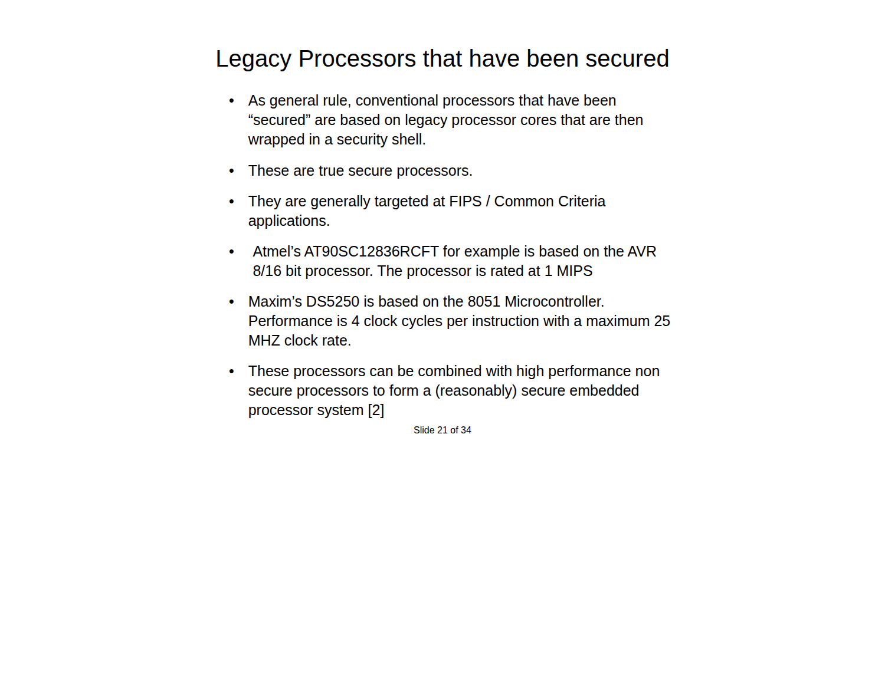Legacy Processors that have been secured
As general rule, conventional processors that have been “secured” are based on legacy processor cores that are then wrapped in a security shell.
These are true secure processors.
They are generally targeted at FIPS / Common Criteria applications.
Atmel’s AT90SC12836RCFT for example is based on the AVR 8/16 bit processor. The processor is rated at 1 MIPS
Maxim’s DS5250 is based on the 8051 Microcontroller. Performance is 4 clock cycles per instruction with a maximum 25 MHZ clock rate.
These processors can be combined with high performance non secure processors to form a (reasonably) secure embedded processor system [2]
Slide 21 of 34